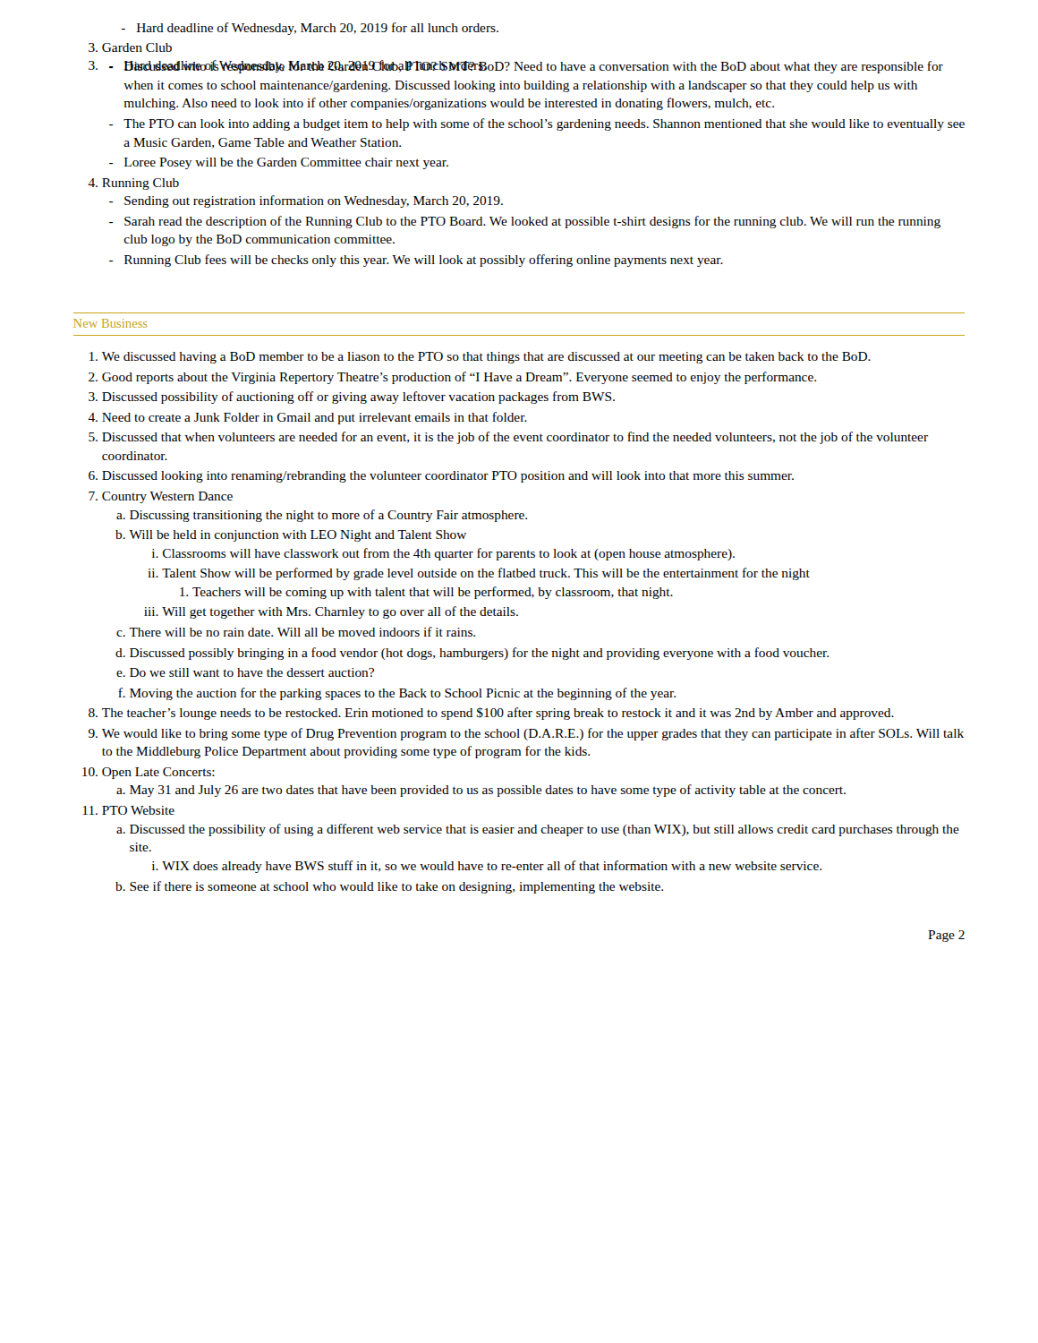Hard deadline of Wednesday, March 20, 2019 for all lunch orders.
Hard deadline of Wednesday, March 20, 2019 for all lunch orders.
Garden Club
Discussed who is responsible for the Garden Club, PTO? SMT? BoD? Need to have a conversation with the BoD about what they are responsible for when it comes to school maintenance/gardening. Discussed looking into building a relationship with a landscaper so that they could help us with mulching. Also need to look into if other companies/organizations would be interested in donating flowers, mulch, etc.
The PTO can look into adding a budget item to help with some of the school’s gardening needs. Shannon mentioned that she would like to eventually see a Music Garden, Game Table and Weather Station.
Loree Posey will be the Garden Committee chair next year.
Running Club
Sending out registration information on Wednesday, March 20, 2019.
Sarah read the description of the Running Club to the PTO Board. We looked at possible t-shirt designs for the running club. We will run the running club logo by the BoD communication committee.
Running Club fees will be checks only this year. We will look at possibly offering online payments next year.
New Business
We discussed having a BoD member to be a liason to the PTO so that things that are discussed at our meeting can be taken back to the BoD.
Good reports about the Virginia Repertory Theatre’s production of “I Have a Dream”. Everyone seemed to enjoy the performance.
Discussed possibility of auctioning off or giving away leftover vacation packages from BWS.
Need to create a Junk Folder in Gmail and put irrelevant emails in that folder.
Discussed that when volunteers are needed for an event, it is the job of the event coordinator to find the needed volunteers, not the job of the volunteer coordinator.
Discussed looking into renaming/rebranding the volunteer coordinator PTO position and will look into that more this summer.
Country Western Dance
Discussing transitioning the night to more of a Country Fair atmosphere.
Will be held in conjunction with LEO Night and Talent Show
Classrooms will have classwork out from the 4th quarter for parents to look at (open house atmosphere).
Talent Show will be performed by grade level outside on the flatbed truck. This will be the entertainment for the night
Teachers will be coming up with talent that will be performed, by classroom, that night.
Will get together with Mrs. Charnley to go over all of the details.
There will be no rain date. Will all be moved indoors if it rains.
Discussed possibly bringing in a food vendor (hot dogs, hamburgers) for the night and providing everyone with a food voucher.
Do we still want to have the dessert auction?
Moving the auction for the parking spaces to the Back to School Picnic at the beginning of the year.
The teacher’s lounge needs to be restocked. Erin motioned to spend $100 after spring break to restock it and it was 2nd by Amber and approved.
We would like to bring some type of Drug Prevention program to the school (D.A.R.E.) for the upper grades that they can participate in after SOLs. Will talk to the Middleburg Police Department about providing some type of program for the kids.
Open Late Concerts:
May 31 and July 26 are two dates that have been provided to us as possible dates to have some type of activity table at the concert.
PTO Website
Discussed the possibility of using a different web service that is easier and cheaper to use (than WIX), but still allows credit card purchases through the site.
WIX does already have BWS stuff in it, so we would have to re-enter all of that information with a new website service.
See if there is someone at school who would like to take on designing, implementing the website.
Page 2